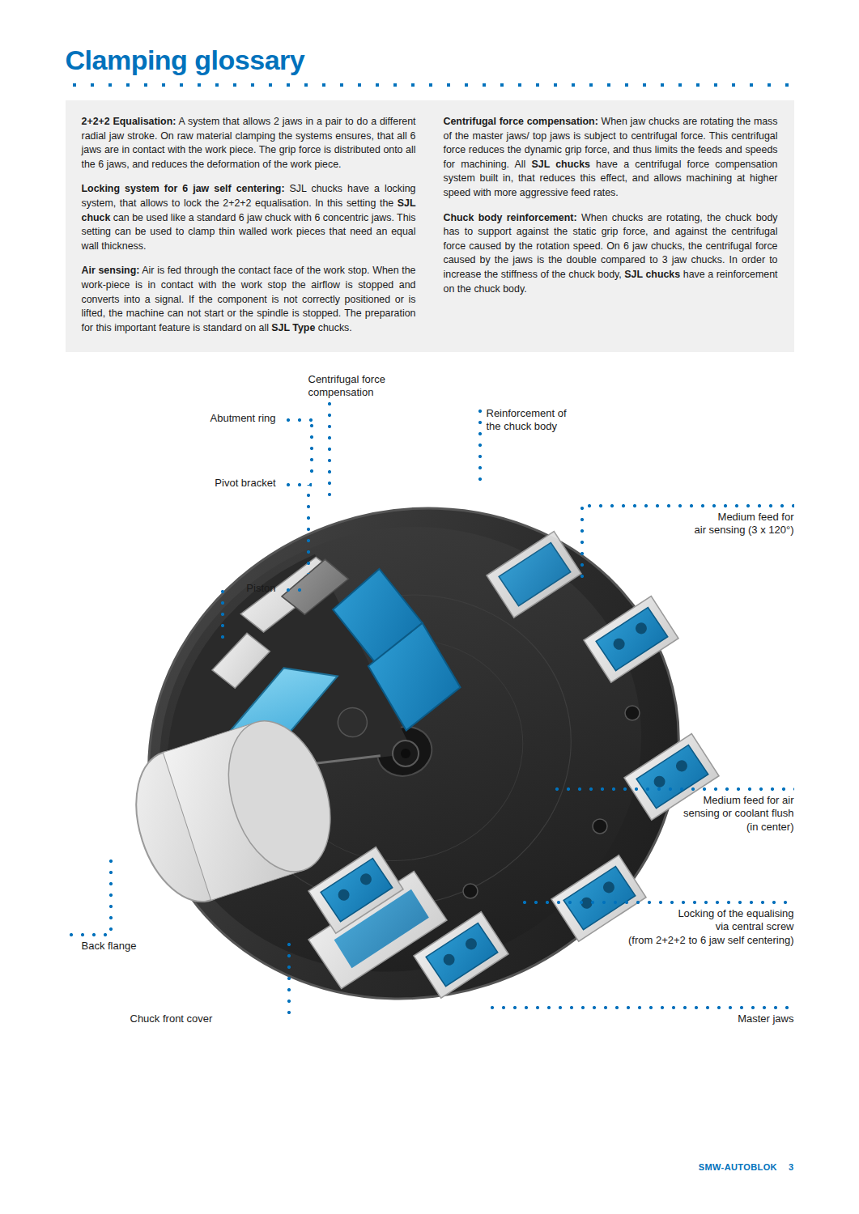Clamping glossary
2+2+2 Equalisation: A system that allows 2 jaws in a pair to do a different radial jaw stroke. On raw material clamping the systems ensures, that all 6 jaws are in contact with the work piece. The grip force is distributed onto all the 6 jaws, and reduces the deformation of the work piece.
Locking system for 6 jaw self centering: SJL chucks have a locking system, that allows to lock the 2+2+2 equalisation. In this setting the SJL chuck can be used like a standard 6 jaw chuck with 6 concentric jaws. This setting can be used to clamp thin walled work pieces that need an equal wall thickness.
Air sensing: Air is fed through the contact face of the work stop. When the work-piece is in contact with the work stop the airflow is stopped and converts into a signal. If the component is not correctly positioned or is lifted, the machine can not start or the spindle is stopped. The preparation for this important feature is standard on all SJL Type chucks.
Centrifugal force compensation: When jaw chucks are rotating the mass of the master jaws/ top jaws is subject to centrifugal force. This centrifugal force reduces the dynamic grip force, and thus limits the feeds and speeds for machining. All SJL chucks have a centrifugal force compensation system built in, that reduces this effect, and allows machining at higher speed with more aggressive feed rates.
Chuck body reinforcement: When chucks are rotating, the chuck body has to support against the static grip force, and against the centrifugal force caused by the rotation speed. On 6 jaw chucks, the centrifugal force caused by the jaws is the double compared to 3 jaw chucks. In order to increase the stiffness of the chuck body, SJL chucks have a reinforcement on the chuck body.
Centrifugal force
compensation
Abutment ring
Reinforcement of
the chuck body
Pivot bracket
Piston
Medium feed for
air sensing (3 x 120°)
Medium feed for air
sensing or coolant flush
(in center)
Locking of the equalising
via central screw
(from 2+2+2 to 6 jaw self centering)
Master jaws
Back flange
Chuck front cover
SMW-AUTOBLOK 3